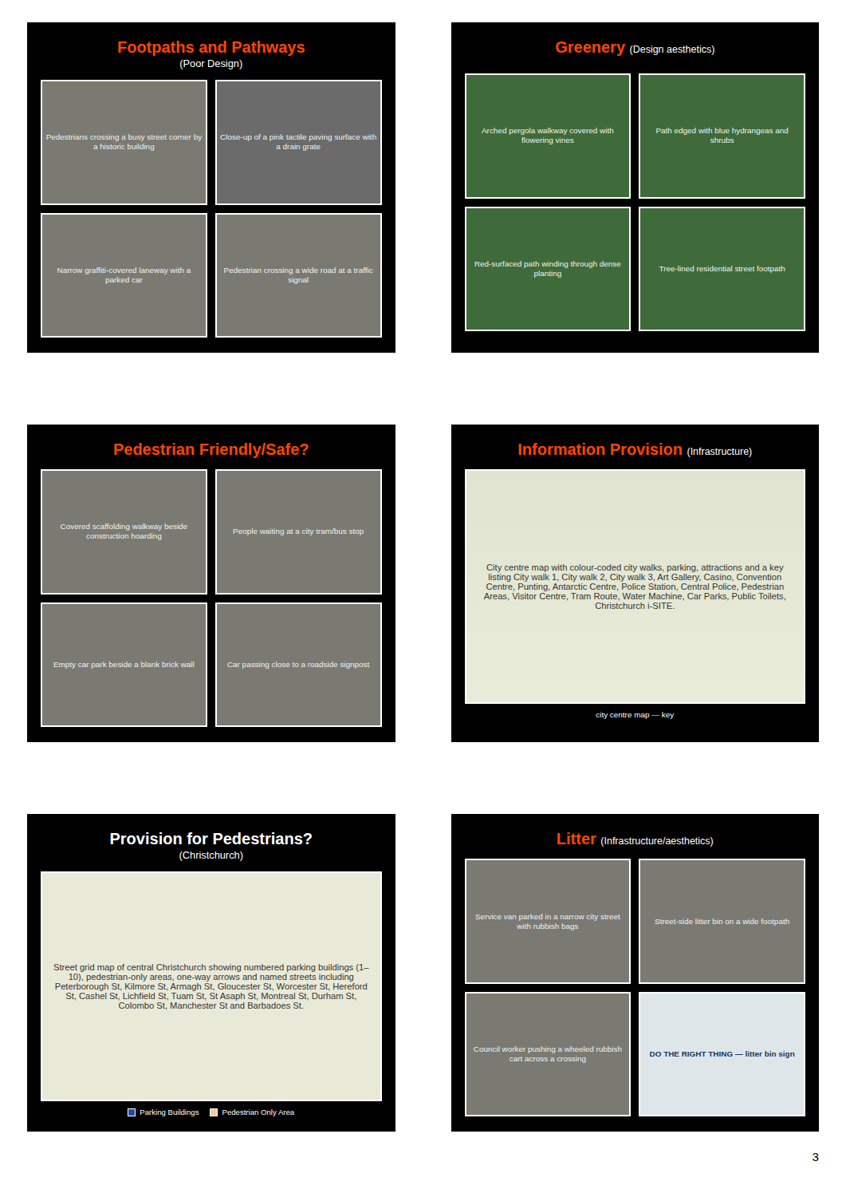Footpaths and Pathways (Poor Design)
Pedestrians crossing a busy street corner by a historic building
Close-up of a pink tactile paving surface with a drain grate
Narrow graffiti-covered laneway with a parked car
Pedestrian crossing a wide road at a traffic signal
Greenery (Design aesthetics)
Arched pergola walkway covered with flowering vines
Path edged with blue hydrangeas and shrubs
Red-surfaced path winding through dense planting
Tree-lined residential street footpath
Pedestrian Friendly/Safe?
Covered scaffolding walkway beside construction hoarding
People waiting at a city tram/bus stop
Empty car park beside a blank brick wall
Car passing close to a roadside signpost
Information Provision (Infrastructure)
City centre map with colour-coded city walks, parking, attractions and a key listing City walk 1, City walk 2, City walk 3, Art Gallery, Casino, Convention Centre, Punting, Antarctic Centre, Police Station, Central Police, Pedestrian Areas, Visitor Centre, Tram Route, Water Machine, Car Parks, Public Toilets, Christchurch i-SITE.
city centre map — key
Provision for Pedestrians? (Christchurch)
Street grid map of central Christchurch showing numbered parking buildings (1–10), pedestrian-only areas, one-way arrows and named streets including Peterborough St, Kilmore St, Armagh St, Gloucester St, Worcester St, Hereford St, Cashel St, Lichfield St, Tuam St, St Asaph St, Montreal St, Durham St, Colombo St, Manchester St and Barbadoes St.
Parking Buildings Pedestrian Only Area
Litter (Infrastructure/aesthetics)
Service van parked in a narrow city street with rubbish bags
Street-side litter bin on a wide footpath
Council worker pushing a wheeled rubbish cart across a crossing
DO THE RIGHT THING — litter bin sign
3